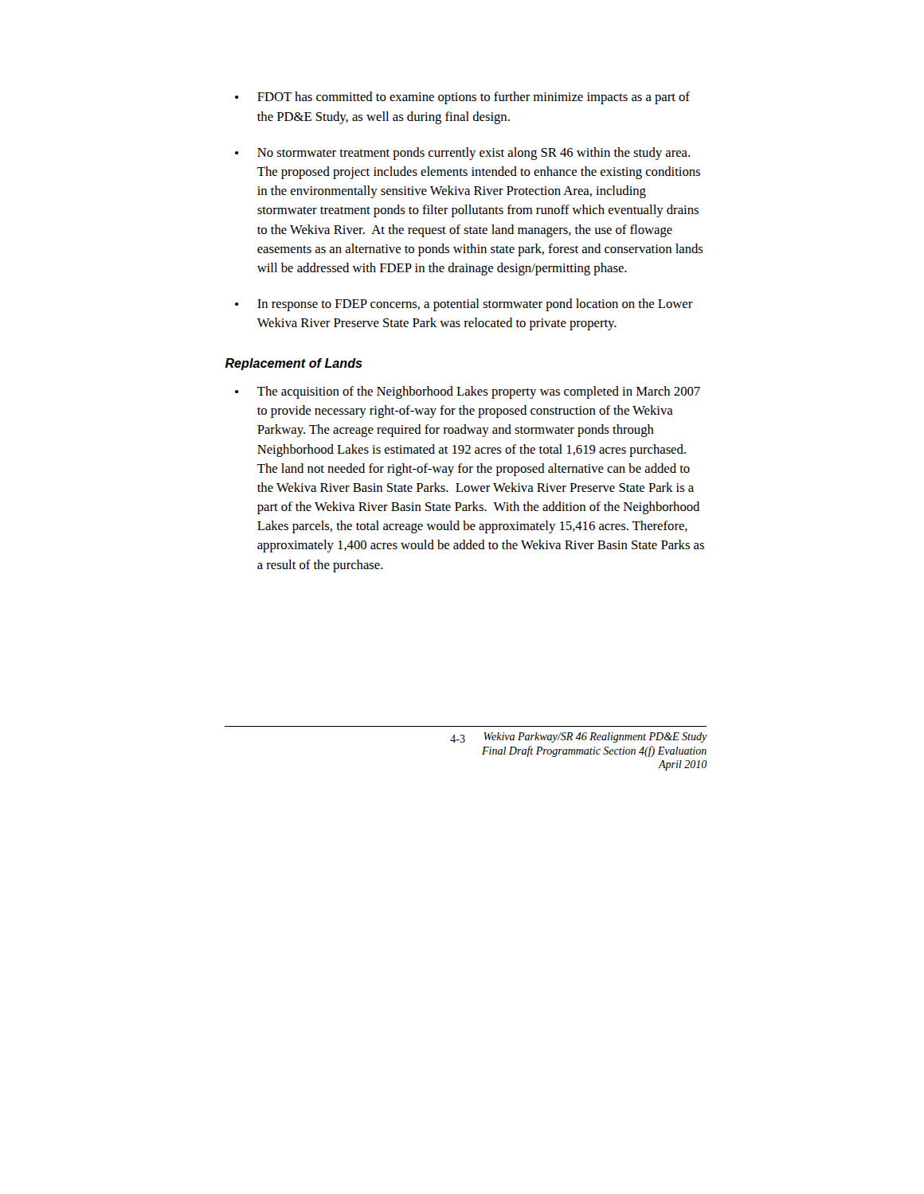FDOT has committed to examine options to further minimize impacts as a part of the PD&E Study, as well as during final design.
No stormwater treatment ponds currently exist along SR 46 within the study area. The proposed project includes elements intended to enhance the existing conditions in the environmentally sensitive Wekiva River Protection Area, including stormwater treatment ponds to filter pollutants from runoff which eventually drains to the Wekiva River. At the request of state land managers, the use of flowage easements as an alternative to ponds within state park, forest and conservation lands will be addressed with FDEP in the drainage design/permitting phase.
In response to FDEP concerns, a potential stormwater pond location on the Lower Wekiva River Preserve State Park was relocated to private property.
Replacement of Lands
The acquisition of the Neighborhood Lakes property was completed in March 2007 to provide necessary right-of-way for the proposed construction of the Wekiva Parkway. The acreage required for roadway and stormwater ponds through Neighborhood Lakes is estimated at 192 acres of the total 1,619 acres purchased. The land not needed for right-of-way for the proposed alternative can be added to the Wekiva River Basin State Parks. Lower Wekiva River Preserve State Park is a part of the Wekiva River Basin State Parks. With the addition of the Neighborhood Lakes parcels, the total acreage would be approximately 15,416 acres. Therefore, approximately 1,400 acres would be added to the Wekiva River Basin State Parks as a result of the purchase.
4-3
Wekiva Parkway/SR 46 Realignment PD&E Study
Final Draft Programmatic Section 4(f) Evaluation
April 2010